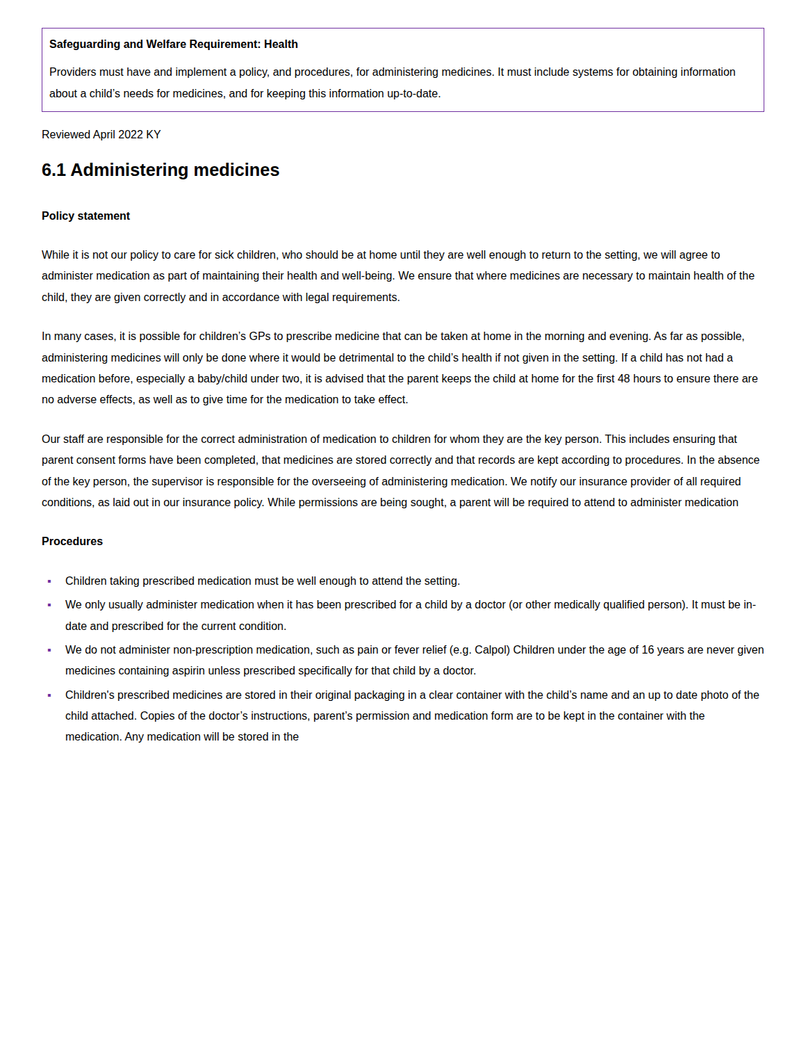Safeguarding and Welfare Requirement: Health
Providers must have and implement a policy, and procedures, for administering medicines. It must include systems for obtaining information about a child’s needs for medicines, and for keeping this information up-to-date.
Reviewed April 2022 KY
6.1 Administering medicines
Policy statement
While it is not our policy to care for sick children, who should be at home until they are well enough to return to the setting, we will agree to administer medication as part of maintaining their health and well-being. We ensure that where medicines are necessary to maintain health of the child, they are given correctly and in accordance with legal requirements.
In many cases, it is possible for children’s GPs to prescribe medicine that can be taken at home in the morning and evening. As far as possible, administering medicines will only be done where it would be detrimental to the child’s health if not given in the setting. If a child has not had a medication before, especially a baby/child under two, it is advised that the parent keeps the child at home for the first 48 hours to ensure there are no adverse effects, as well as to give time for the medication to take effect.
Our staff are responsible for the correct administration of medication to children for whom they are the key person. This includes ensuring that parent consent forms have been completed, that medicines are stored correctly and that records are kept according to procedures. In the absence of the key person, the supervisor is responsible for the overseeing of administering medication. We notify our insurance provider of all required conditions, as laid out in our insurance policy. While permissions are being sought, a parent will be required to attend to administer medication
Procedures
Children taking prescribed medication must be well enough to attend the setting.
We only usually administer medication when it has been prescribed for a child by a doctor (or other medically qualified person). It must be in-date and prescribed for the current condition.
We do not administer non-prescription medication, such as pain or fever relief (e.g. Calpol) Children under the age of 16 years are never given medicines containing aspirin unless prescribed specifically for that child by a doctor.
Children's prescribed medicines are stored in their original packaging in a clear container with the child’s name and an up to date photo of the child attached. Copies of the doctor’s instructions, parent’s permission and medication form are to be kept in the container with the medication. Any medication will be stored in the